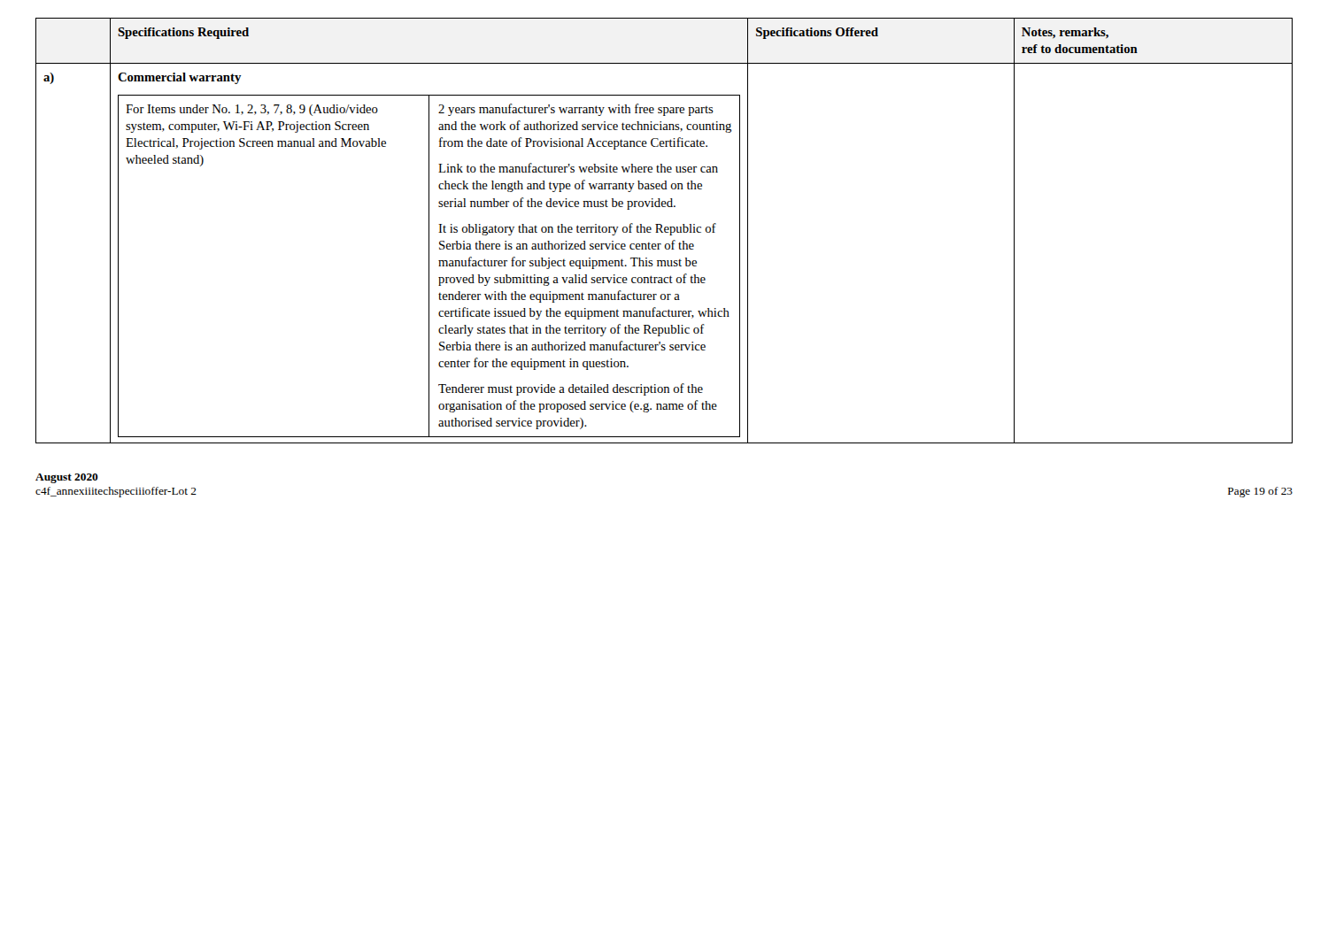| | Specifications Required | Specifications Offered | Notes, remarks, ref to documentation |
| --- | --- | --- | --- |
| a) | Commercial warranty / For Items under No. 1, 2, 3, 7, 8, 9 (Audio/video system, computer, Wi-Fi AP, Projection Screen Electrical, Projection Screen manual and Movable wheeled stand) / 2 years manufacturer's warranty with free spare parts and the work of authorized service technicians, counting from the date of Provisional Acceptance Certificate. Link to the manufacturer's website where the user can check the length and type of warranty based on the serial number of the device must be provided. It is obligatory that on the territory of the Republic of Serbia there is an authorized service center of the manufacturer for subject equipment. This must be proved by submitting a valid service contract of the tenderer with the equipment manufacturer or a certificate issued by the equipment manufacturer, which clearly states that in the territory of the Republic of Serbia there is an authorized manufacturer's service center for the equipment in question. Tenderer must provide a detailed description of the organisation of the proposed service (e.g. name of the authorised service provider). / | | |
August 2020
c4f_annexiiitechspeciiioffer-Lot 2
Page 19 of 23